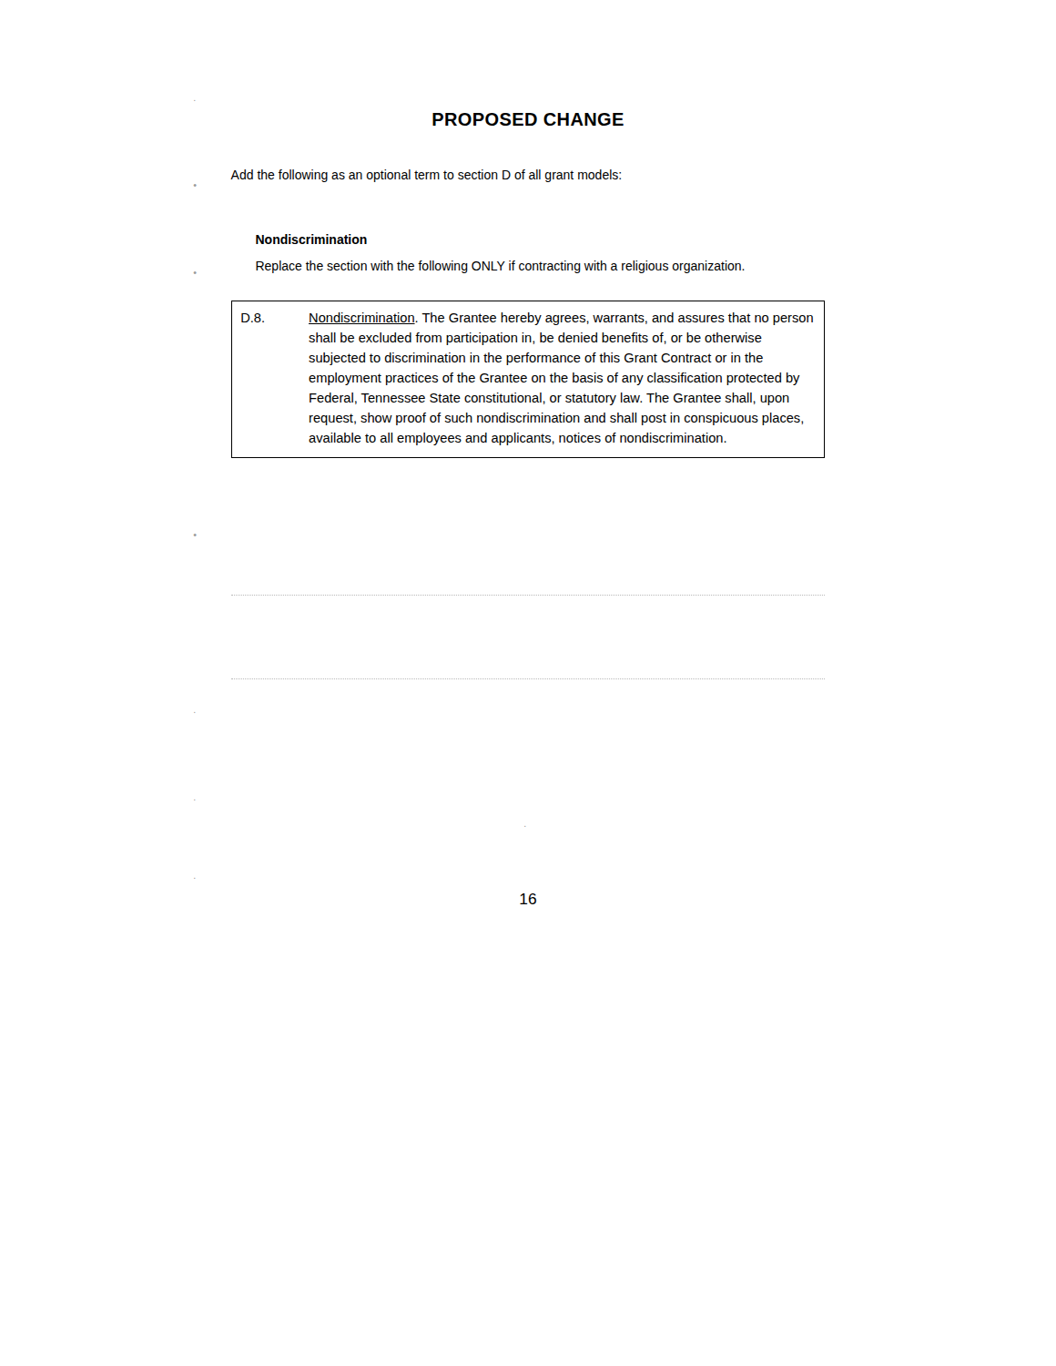. • • • . . . .
PROPOSED CHANGE
Add the following as an optional term to section D of all grant models:
Nondiscrimination
Replace the section with the following ONLY if contracting with a religious organization.
| D.8. | Nondiscrimination . The Grantee hereby agrees, warrants, and assures that no person shall be excluded from participation in, be denied benefits of, or be otherwise subjected to discrimination in the performance of this Grant Contract or in the employment practices of the Grantee on the basis of any classification protected by Federal, Tennessee State constitutional, or statutory law. The Grantee shall, upon request, show proof of such nondiscrimination and shall post in conspicuous places, available to all employees and applicants, notices of nondiscrimination. |
16